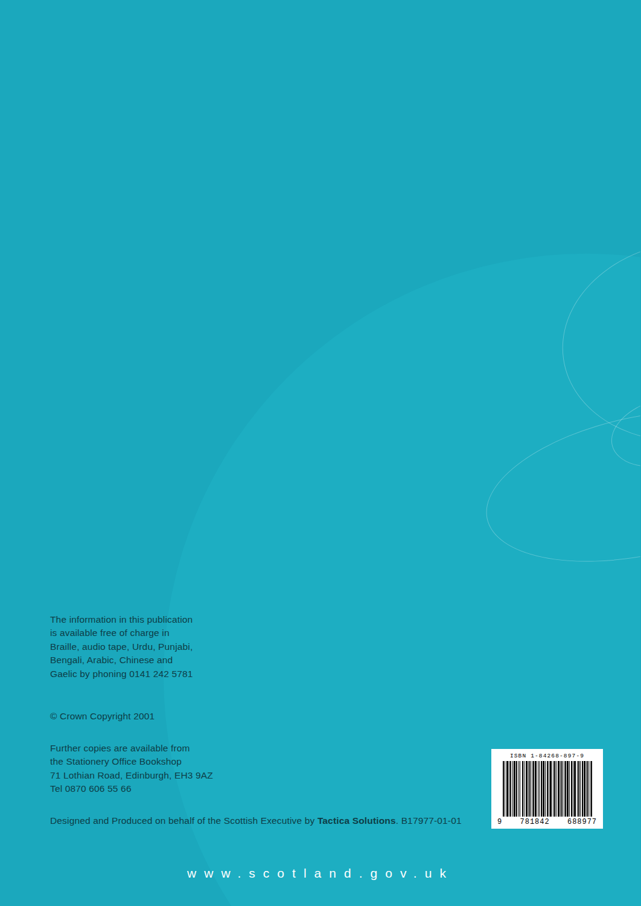The information in this publication is available free of charge in Braille, audio tape, Urdu, Punjabi, Bengali, Arabic, Chinese and Gaelic by phoning 0141 242 5781
© Crown Copyright 2001
Further copies are available from
the Stationery Office Bookshop
71 Lothian Road, Edinburgh, EH3 9AZ
Tel 0870 606 55 66
Designed and Produced on behalf of the Scottish Executive by Tactica Solutions. B17977-01-01
ISBN 1-84268-897-9
9781842688977
www.scotland.gov.uk